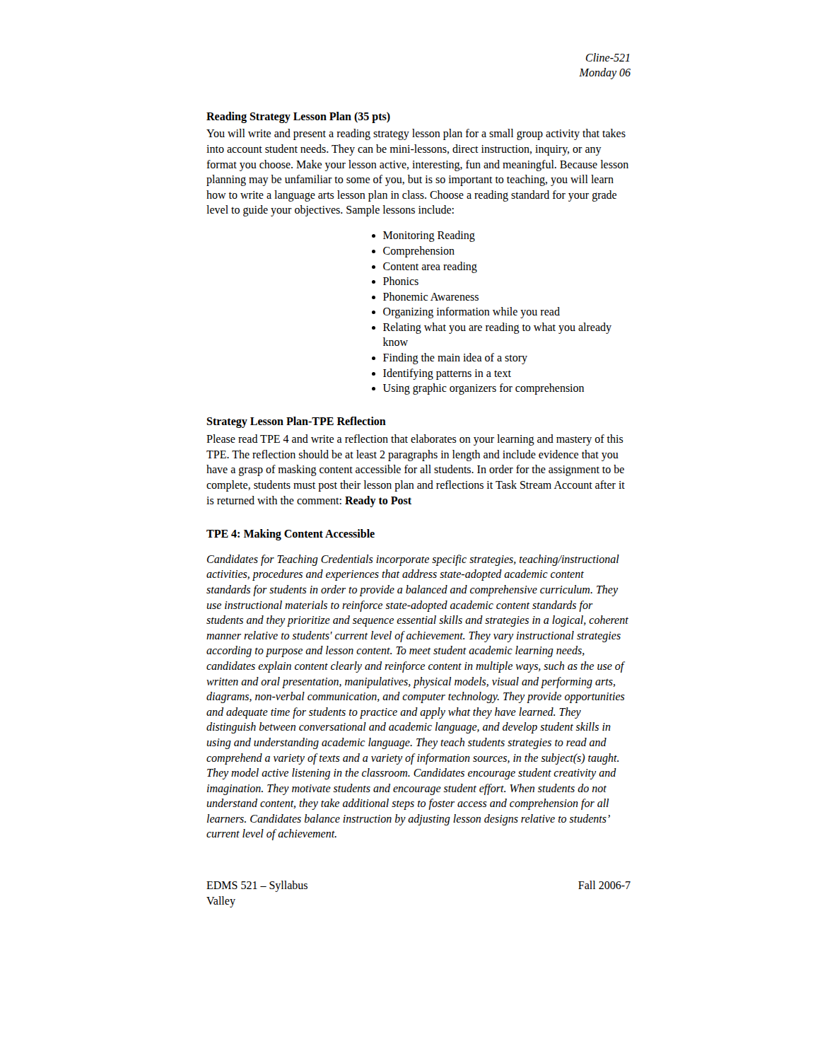Cline-521
Monday 06
Reading Strategy Lesson Plan (35 pts)
You will write and present a reading strategy lesson plan for a small group activity that takes into account student needs. They can be mini-lessons, direct instruction, inquiry, or any format you choose. Make your lesson active, interesting, fun and meaningful. Because lesson planning may be unfamiliar to some of you, but is so important to teaching, you will learn how to write a language arts lesson plan in class. Choose a reading standard for your grade level to guide your objectives. Sample lessons include:
Monitoring Reading
Comprehension
Content area reading
Phonics
Phonemic Awareness
Organizing information while you read
Relating what you are reading to what you already know
Finding the main idea of a story
Identifying patterns in a text
Using graphic organizers for comprehension
Strategy Lesson Plan-TPE Reflection
Please read TPE 4 and write a reflection that elaborates on your learning and mastery of this TPE. The reflection should be at least 2 paragraphs in length and include evidence that you have a grasp of masking content accessible for all students. In order for the assignment to be complete, students must post their lesson plan and reflections it Task Stream Account after it is returned with the comment: Ready to Post
TPE 4: Making Content Accessible
Candidates for Teaching Credentials incorporate specific strategies, teaching/instructional activities, procedures and experiences that address state-adopted academic content standards for students in order to provide a balanced and comprehensive curriculum. They use instructional materials to reinforce state-adopted academic content standards for students and they prioritize and sequence essential skills and strategies in a logical, coherent manner relative to students' current level of achievement. They vary instructional strategies according to purpose and lesson content. To meet student academic learning needs, candidates explain content clearly and reinforce content in multiple ways, such as the use of written and oral presentation, manipulatives, physical models, visual and performing arts, diagrams, non-verbal communication, and computer technology. They provide opportunities and adequate time for students to practice and apply what they have learned. They distinguish between conversational and academic language, and develop student skills in using and understanding academic language. They teach students strategies to read and comprehend a variety of texts and a variety of information sources, in the subject(s) taught. They model active listening in the classroom. Candidates encourage student creativity and imagination. They motivate students and encourage student effort. When students do not understand content, they take additional steps to foster access and comprehension for all learners. Candidates balance instruction by adjusting lesson designs relative to students’ current level of achievement.
EDMS 521 – Syllabus
Valley
Fall 2006-7